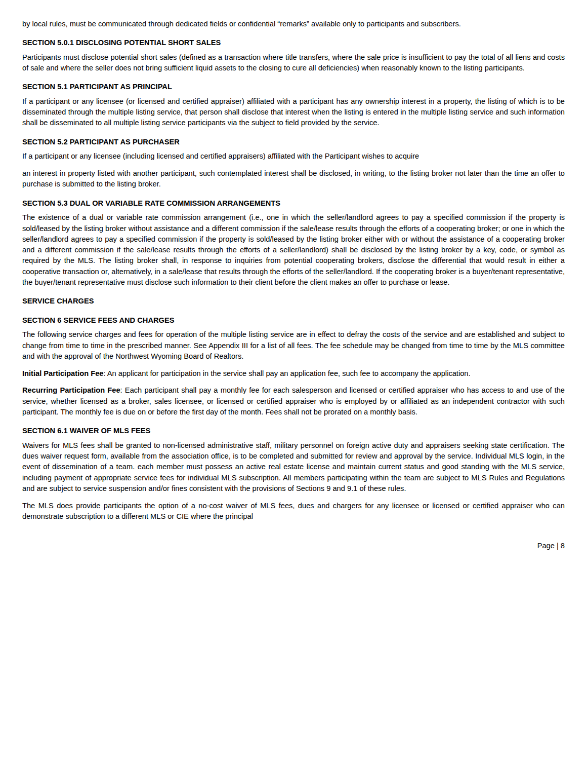by local rules, must be communicated through dedicated fields or confidential “remarks” available only to participants and subscribers.
SECTION 5.0.1 DISCLOSING POTENTIAL SHORT SALES
Participants must disclose potential short sales (defined as a transaction where title transfers, where the sale price is insufficient to pay the total of all liens and costs of sale and where the seller does not bring sufficient liquid assets to the closing to cure all deficiencies) when reasonably known to the listing participants.
SECTION 5.1 PARTICIPANT AS PRINCIPAL
If a participant or any licensee (or licensed and certified appraiser) affiliated with a participant has any ownership interest in a property, the listing of which is to be disseminated through the multiple listing service, that person shall disclose that interest when the listing is entered in the multiple listing service and such information shall be disseminated to all multiple listing service participants via the subject to field provided by the service.
SECTION 5.2 PARTICIPANT AS PURCHASER
If a participant or any licensee (including licensed and certified appraisers) affiliated with the Participant wishes to acquire
an interest in property listed with another participant, such contemplated interest shall be disclosed, in writing, to the listing broker not later than the time an offer to purchase is submitted to the listing broker.
SECTION 5.3 DUAL OR VARIABLE RATE COMMISSION ARRANGEMENTS
The existence of a dual or variable rate commission arrangement (i.e., one in which the seller/landlord agrees to pay a specified commission if the property is sold/leased by the listing broker without assistance and a different commission if the sale/lease results through the efforts of a cooperating broker; or one in which the seller/landlord agrees to pay a specified commission if the property is sold/leased by the listing broker either with or without the assistance of a cooperating broker and a different commission if the sale/lease results through the efforts of a seller/landlord) shall be disclosed by the listing broker by a key, code, or symbol as required by the MLS. The listing broker shall, in response to inquiries from potential cooperating brokers, disclose the differential that would result in either a cooperative transaction or, alternatively, in a sale/lease that results through the efforts of the seller/landlord. If the cooperating broker is a buyer/tenant representative, the buyer/tenant representative must disclose such information to their client before the client makes an offer to purchase or lease.
SERVICE CHARGES
SECTION 6 SERVICE FEES AND CHARGES
The following service charges and fees for operation of the multiple listing service are in effect to defray the costs of the service and are established and subject to change from time to time in the prescribed manner. See Appendix III for a list of all fees. The fee schedule may be changed from time to time by the MLS committee and with the approval of the Northwest Wyoming Board of Realtors.
Initial Participation Fee: An applicant for participation in the service shall pay an application fee, such fee to accompany the application.
Recurring Participation Fee: Each participant shall pay a monthly fee for each salesperson and licensed or certified appraiser who has access to and use of the service, whether licensed as a broker, sales licensee, or licensed or certified appraiser who is employed by or affiliated as an independent contractor with such participant. The monthly fee is due on or before the first day of the month. Fees shall not be prorated on a monthly basis.
SECTION 6.1 WAIVER OF MLS FEES
Waivers for MLS fees shall be granted to non-licensed administrative staff, military personnel on foreign active duty and appraisers seeking state certification. The dues waiver request form, available from the association office, is to be completed and submitted for review and approval by the service. Individual MLS login, in the event of dissemination of a team. each member must possess an active real estate license and maintain current status and good standing with the MLS service, including payment of appropriate service fees for individual MLS subscription. All members participating within the team are subject to MLS Rules and Regulations and are subject to service suspension and/or fines consistent with the provisions of Sections 9 and 9.1 of these rules.
The MLS does provide participants the option of a no-cost waiver of MLS fees, dues and chargers for any licensee or licensed or certified appraiser who can demonstrate subscription to a different MLS or CIE where the principal
Page | 8